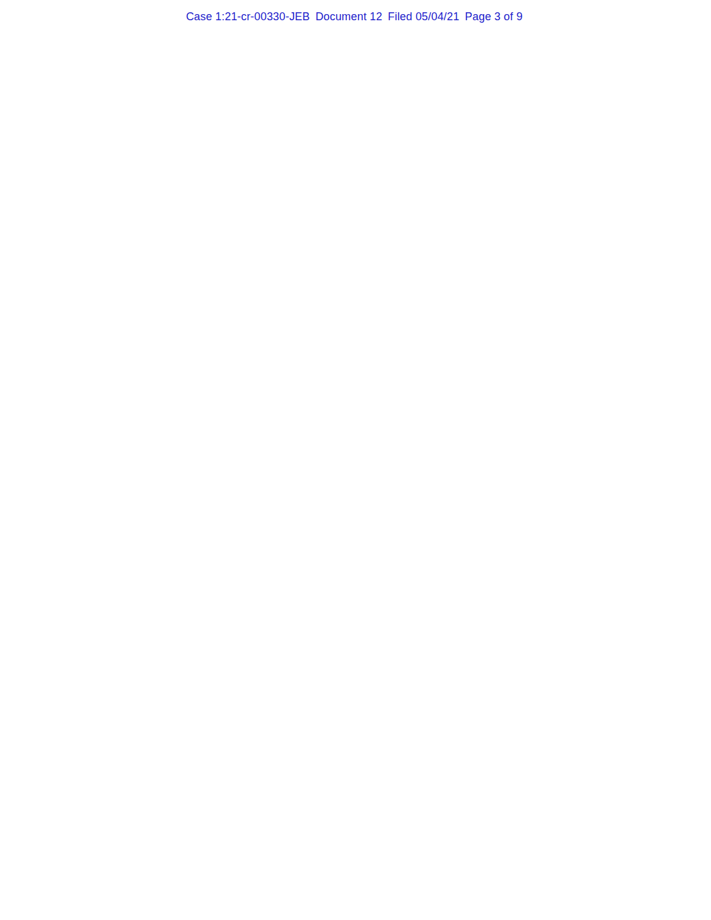Case 1:21-cr-00330-JEB Document 12 Filed 05/04/21 Page 3 of 9